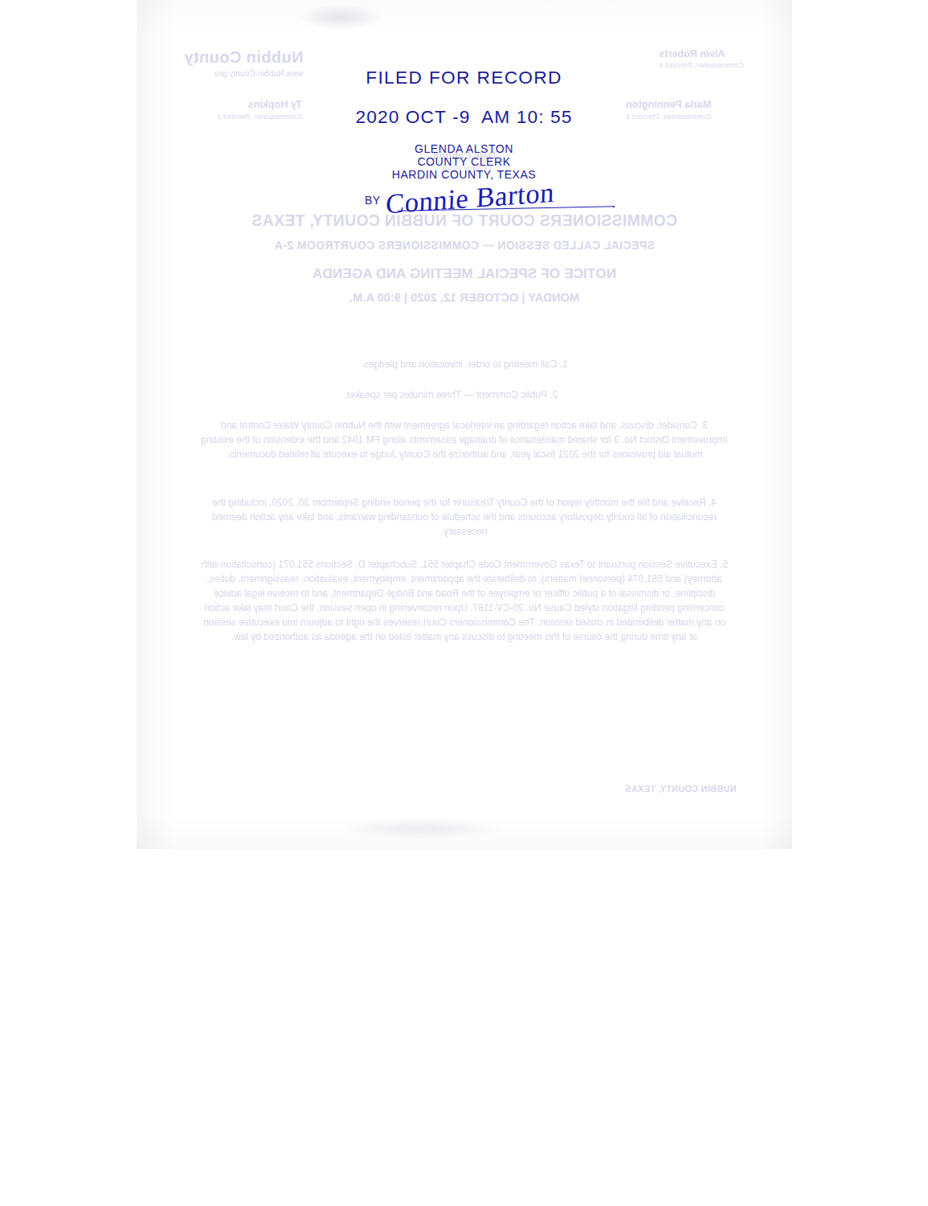Nubbin County www.Nubbin-County.gov
Alvin Roberts Commissioner, Precinct 4
Ty Hopkins Commissioner, Precinct 1
Marla Pennington Commissioner, Precinct 2
Dale Cantrell County Judge
COMMISSIONERS COURT OF NUBBIN COUNTY, TEXAS SPECIAL CALLED SESSION — COMMISSIONERS COURTROOM 2-A
NOTICE OF SPECIAL MEETING AND AGENDA MONDAY | OCTOBER 12, 2020 | 9:00 A.M.
1. Call meeting to order. Invocation and pledges.
2. Public Comment — Three minutes per speaker.
3. Consider, discuss, and take action regarding an interlocal agreement with the Nubbin County Water Control and Improvement District No. 3 for shared maintenance of drainage easements along FM 1042 and the extension of the existing mutual aid provisions for the 2021 fiscal year, and authorize the County Judge to execute all related documents.
4. Receive and file the monthly report of the County Treasurer for the period ending September 30, 2020, including the reconciliation of all county depository accounts and the schedule of outstanding warrants, and take any action deemed necessary.
5. Executive Session pursuant to Texas Government Code Chapter 551, Subchapter D, Sections 551.071 (consultation with attorney) and 551.074 (personnel matters), to deliberate the appointment, employment, evaluation, reassignment, duties, discipline, or dismissal of a public officer or employee of the Road and Bridge Department, and to receive legal advice concerning pending litigation styled Cause No. 20-CV-1187. Upon reconvening in open session, the Court may take action on any matter deliberated in closed session. The Commissioners Court reserves the right to adjourn into executive session at any time during the course of this meeting to discuss any matter listed on the agenda as authorized by law.
NUBBIN COUNTY, TEXAS
FILED FOR RECORD
2020 OCT -9 AM 10: 55
GLENDA ALSTON COUNTY CLERK HARDIN COUNTY, TEXAS
BYConnie Barton